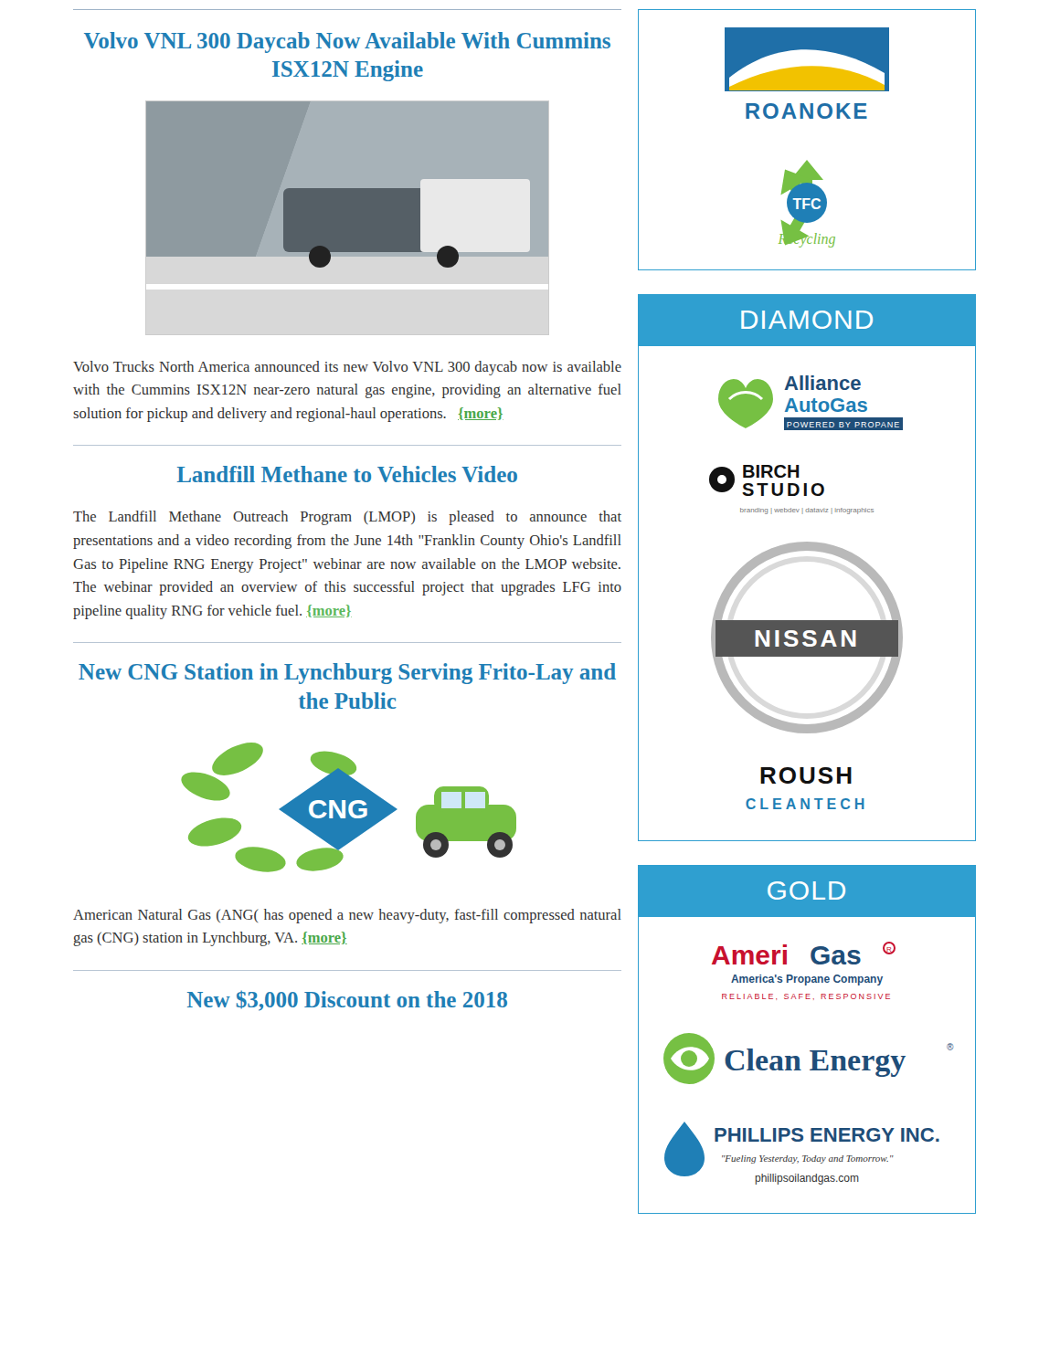Volvo VNL 300 Daycab Now Available With Cummins ISX12N Engine
Volvo Trucks North America announced its new Volvo VNL 300 daycab now is available with the Cummins ISX12N near-zero natural gas engine, providing an alternative fuel solution for pickup and delivery and regional-haul operations. {more}
Landfill Methane to Vehicles Video
The Landfill Methane Outreach Program (LMOP) is pleased to announce that presentations and a video recording from the June 14th "Franklin County Ohio's Landfill Gas to Pipeline RNG Energy Project" webinar are now available on the LMOP website. The webinar provided an overview of this successful project that upgrades LFG into pipeline quality RNG for vehicle fuel. {more}
New CNG Station in Lynchburg Serving Frito-Lay and the Public
American Natural Gas (ANG( has opened a new heavy-duty, fast-fill compressed natural gas (CNG) station in Lynchburg, VA. {more}
New $3,000 Discount on the 2018
DIAMOND
GOLD